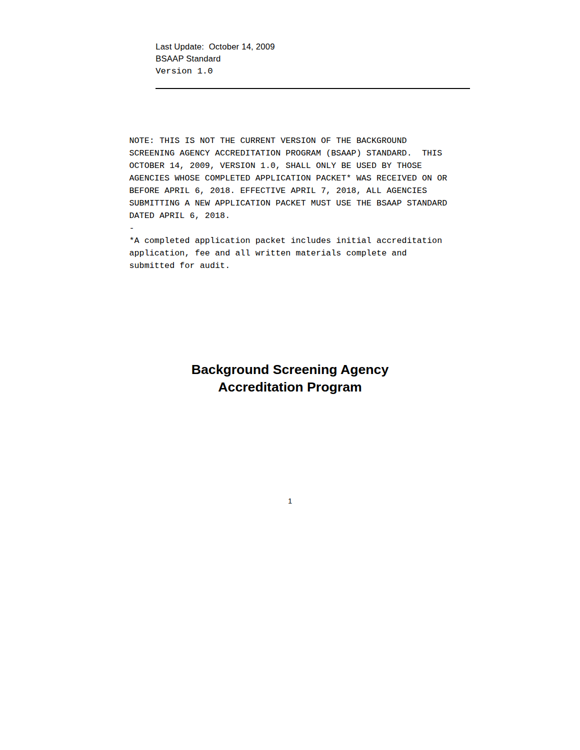Last Update: October 14, 2009
BSAAP Standard
Version 1.0
NOTE: THIS IS NOT THE CURRENT VERSION OF THE BACKGROUND SCREENING AGENCY ACCREDITATION PROGRAM (BSAAP) STANDARD. THIS OCTOBER 14, 2009, VERSION 1.0, SHALL ONLY BE USED BY THOSE AGENCIES WHOSE COMPLETED APPLICATION PACKET* WAS RECEIVED ON OR BEFORE APRIL 6, 2018. EFFECTIVE APRIL 7, 2018, ALL AGENCIES SUBMITTING A NEW APPLICATION PACKET MUST USE THE BSAAP STANDARD DATED APRIL 6, 2018.
-
*A completed application packet includes initial accreditation application, fee and all written materials complete and submitted for audit.
Background Screening Agency
Accreditation Program
1